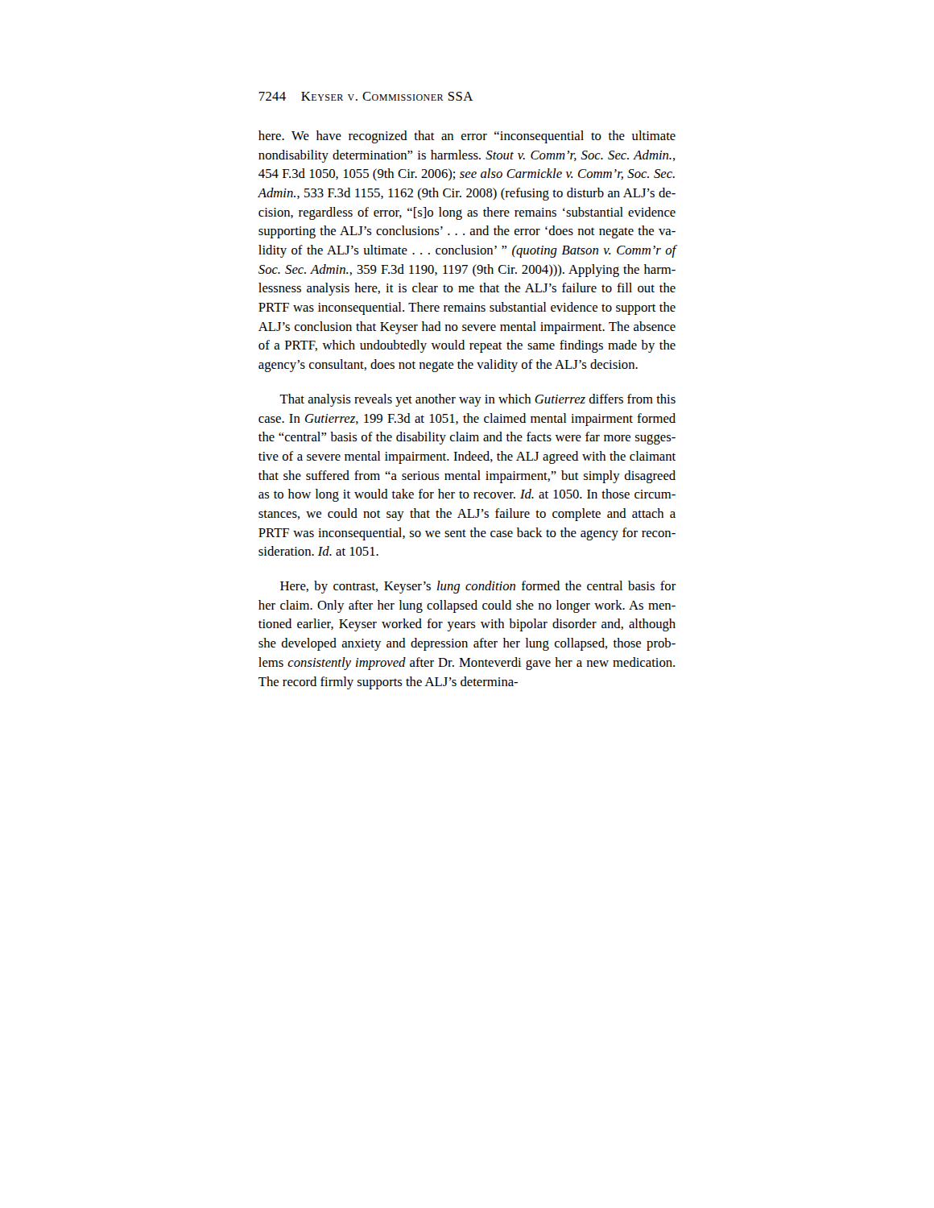7244 Keyser v. Commissioner SSA
here. We have recognized that an error “inconsequential to the ultimate nondisability determination” is harmless. Stout v. Comm’r, Soc. Sec. Admin., 454 F.3d 1050, 1055 (9th Cir. 2006); see also Carmickle v. Comm’r, Soc. Sec. Admin., 533 F.3d 1155, 1162 (9th Cir. 2008) (refusing to disturb an ALJ’s decision, regardless of error, “[s]o long as there remains ‘substantial evidence supporting the ALJ’s conclusions’ . . . and the error ‘does not negate the validity of the ALJ’s ultimate . . . conclusion’ ” (quoting Batson v. Comm’r of Soc. Sec. Admin., 359 F.3d 1190, 1197 (9th Cir. 2004))). Applying the harmlessness analysis here, it is clear to me that the ALJ’s failure to fill out the PRTF was inconsequential. There remains substantial evidence to support the ALJ’s conclusion that Keyser had no severe mental impairment. The absence of a PRTF, which undoubtedly would repeat the same findings made by the agency’s consultant, does not negate the validity of the ALJ’s decision.
That analysis reveals yet another way in which Gutierrez differs from this case. In Gutierrez, 199 F.3d at 1051, the claimed mental impairment formed the “central” basis of the disability claim and the facts were far more suggestive of a severe mental impairment. Indeed, the ALJ agreed with the claimant that she suffered from “a serious mental impairment,” but simply disagreed as to how long it would take for her to recover. Id. at 1050. In those circumstances, we could not say that the ALJ’s failure to complete and attach a PRTF was inconsequential, so we sent the case back to the agency for reconsideration. Id. at 1051.
Here, by contrast, Keyser’s lung condition formed the central basis for her claim. Only after her lung collapsed could she no longer work. As mentioned earlier, Keyser worked for years with bipolar disorder and, although she developed anxiety and depression after her lung collapsed, those problems consistently improved after Dr. Monteverdi gave her a new medication. The record firmly supports the ALJ’s determina-